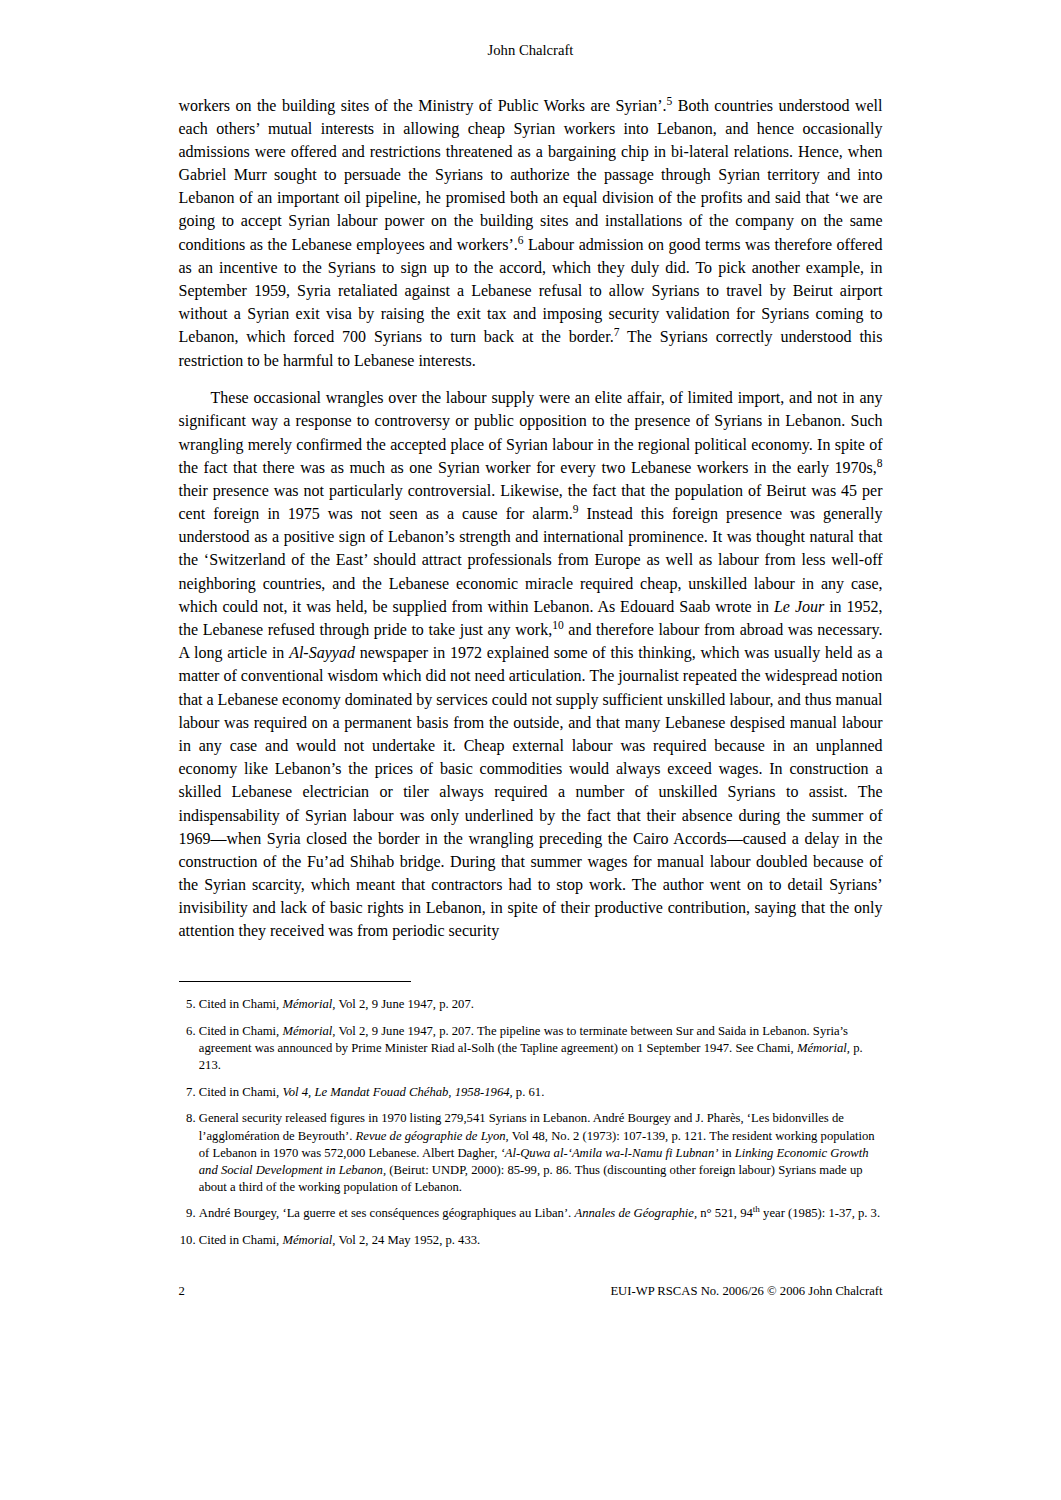John Chalcraft
workers on the building sites of the Ministry of Public Works are Syrian’.5 Both countries understood well each others’ mutual interests in allowing cheap Syrian workers into Lebanon, and hence occasionally admissions were offered and restrictions threatened as a bargaining chip in bi-lateral relations. Hence, when Gabriel Murr sought to persuade the Syrians to authorize the passage through Syrian territory and into Lebanon of an important oil pipeline, he promised both an equal division of the profits and said that ‘we are going to accept Syrian labour power on the building sites and installations of the company on the same conditions as the Lebanese employees and workers’.6 Labour admission on good terms was therefore offered as an incentive to the Syrians to sign up to the accord, which they duly did. To pick another example, in September 1959, Syria retaliated against a Lebanese refusal to allow Syrians to travel by Beirut airport without a Syrian exit visa by raising the exit tax and imposing security validation for Syrians coming to Lebanon, which forced 700 Syrians to turn back at the border.7 The Syrians correctly understood this restriction to be harmful to Lebanese interests.
These occasional wrangles over the labour supply were an elite affair, of limited import, and not in any significant way a response to controversy or public opposition to the presence of Syrians in Lebanon. Such wrangling merely confirmed the accepted place of Syrian labour in the regional political economy. In spite of the fact that there was as much as one Syrian worker for every two Lebanese workers in the early 1970s,8 their presence was not particularly controversial. Likewise, the fact that the population of Beirut was 45 per cent foreign in 1975 was not seen as a cause for alarm.9 Instead this foreign presence was generally understood as a positive sign of Lebanon’s strength and international prominence. It was thought natural that the ‘Switzerland of the East’ should attract professionals from Europe as well as labour from less well-off neighboring countries, and the Lebanese economic miracle required cheap, unskilled labour in any case, which could not, it was held, be supplied from within Lebanon. As Edouard Saab wrote in Le Jour in 1952, the Lebanese refused through pride to take just any work,10 and therefore labour from abroad was necessary. A long article in Al-Sayyad newspaper in 1972 explained some of this thinking, which was usually held as a matter of conventional wisdom which did not need articulation. The journalist repeated the widespread notion that a Lebanese economy dominated by services could not supply sufficient unskilled labour, and thus manual labour was required on a permanent basis from the outside, and that many Lebanese despised manual labour in any case and would not undertake it. Cheap external labour was required because in an unplanned economy like Lebanon’s the prices of basic commodities would always exceed wages. In construction a skilled Lebanese electrician or tiler always required a number of unskilled Syrians to assist. The indispensability of Syrian labour was only underlined by the fact that their absence during the summer of 1969—when Syria closed the border in the wrangling preceding the Cairo Accords—caused a delay in the construction of the Fu’ad Shihab bridge. During that summer wages for manual labour doubled because of the Syrian scarcity, which meant that contractors had to stop work. The author went on to detail Syrians’ invisibility and lack of basic rights in Lebanon, in spite of their productive contribution, saying that the only attention they received was from periodic security
Cited in Chami, Mémorial, Vol 2, 9 June 1947, p. 207.
Cited in Chami, Mémorial, Vol 2, 9 June 1947, p. 207. The pipeline was to terminate between Sur and Saida in Lebanon. Syria’s agreement was announced by Prime Minister Riad al-Solh (the Tapline agreement) on 1 September 1947. See Chami, Mémorial, p. 213.
Cited in Chami, Vol 4, Le Mandat Fouad Chéhab, 1958-1964, p. 61.
General security released figures in 1970 listing 279,541 Syrians in Lebanon. André Bourgey and J. Pharès, ‘Les bidonvilles de l’agglomération de Beyrouth’. Revue de géographie de Lyon, Vol 48, No. 2 (1973): 107-139, p. 121. The resident working population of Lebanon in 1970 was 572,000 Lebanese. Albert Dagher, ‘Al-Quwa al-‘Amila wa-l-Namu fi Lubnan’ in Linking Economic Growth and Social Development in Lebanon, (Beirut: UNDP, 2000): 85-99, p. 86. Thus (discounting other foreign labour) Syrians made up about a third of the working population of Lebanon.
André Bourgey, ‘La guerre et ses conséquences géographiques au Liban’. Annales de Géographie, n° 521, 94th year (1985): 1-37, p. 3.
Cited in Chami, Mémorial, Vol 2, 24 May 1952, p. 433.
2 EUI-WP RSCAS No. 2006/26 © 2006 John Chalcraft